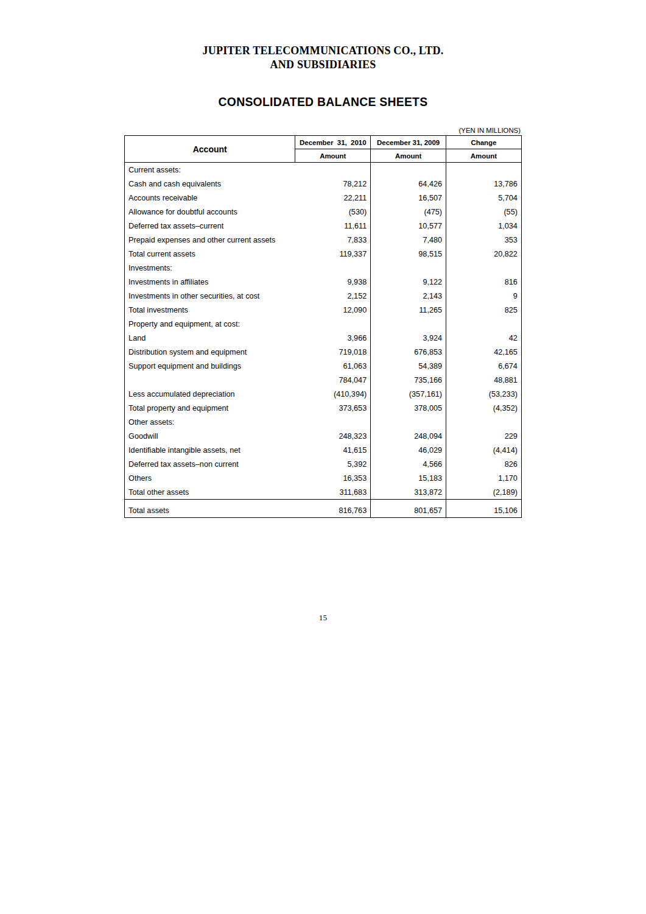JUPITER TELECOMMUNICATIONS CO., LTD. AND SUBSIDIARIES
CONSOLIDATED BALANCE SHEETS
(YEN IN MILLIONS)
| Account | December 31, 2010 | December 31, 2009 | Change |
| --- | --- | --- | --- |
| Amount | Amount | Amount |
| Current assets: | | | |
| Cash and cash equivalents | 78,212 | 64,426 | 13,786 |
| Accounts receivable | 22,211 | 16,507 | 5,704 |
| Allowance for doubtful accounts | (530) | (475) | (55) |
| Deferred tax assets–current | 11,611 | 10,577 | 1,034 |
| Prepaid expenses and other current assets | 7,833 | 7,480 | 353 |
| Total current assets | 119,337 | 98,515 | 20,822 |
| Investments: | | | |
| Investments in affiliates | 9,938 | 9,122 | 816 |
| Investments in other securities, at cost | 2,152 | 2,143 | 9 |
| Total investments | 12,090 | 11,265 | 825 |
| Property and equipment, at cost: | | | |
| Land | 3,966 | 3,924 | 42 |
| Distribution system and equipment | 719,018 | 676,853 | 42,165 |
| Support equipment and buildings | 61,063 | 54,389 | 6,674 |
| | 784,047 | 735,166 | 48,881 |
| Less accumulated depreciation | (410,394) | (357,161) | (53,233) |
| Total property and equipment | 373,653 | 378,005 | (4,352) |
| Other assets: | | | |
| Goodwill | 248,323 | 248,094 | 229 |
| Identifiable intangible assets, net | 41,615 | 46,029 | (4,414) |
| Deferred tax assets–non current | 5,392 | 4,566 | 826 |
| Others | 16,353 | 15,183 | 1,170 |
| Total other assets | 311,683 | 313,872 | (2,189) |
| Total assets | 816,763 | 801,657 | 15,106 |
15